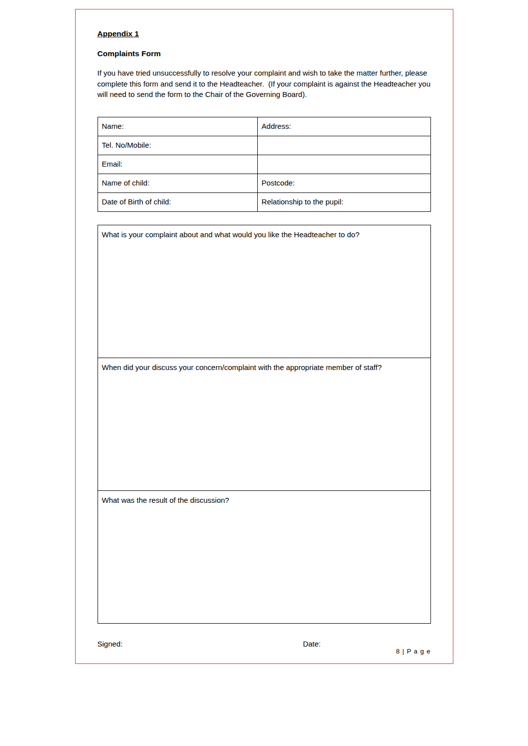Appendix 1
Complaints Form
If you have tried unsuccessfully to resolve your complaint and wish to take the matter further, please complete this form and send it to the Headteacher. (If your complaint is against the Headteacher you will need to send the form to the Chair of the Governing Board).
| Name: | Address: |
| Tel. No/Mobile: | |
| Email: | |
| Name of child: | Postcode: |
| Date of Birth of child: | Relationship to the pupil: |
| What is your complaint about and what would you like the Headteacher to do? |
| When did your discuss your concern/complaint with the appropriate member of staff? |
| What was the result of the discussion? |
Signed:
Date:
8 | P a g e